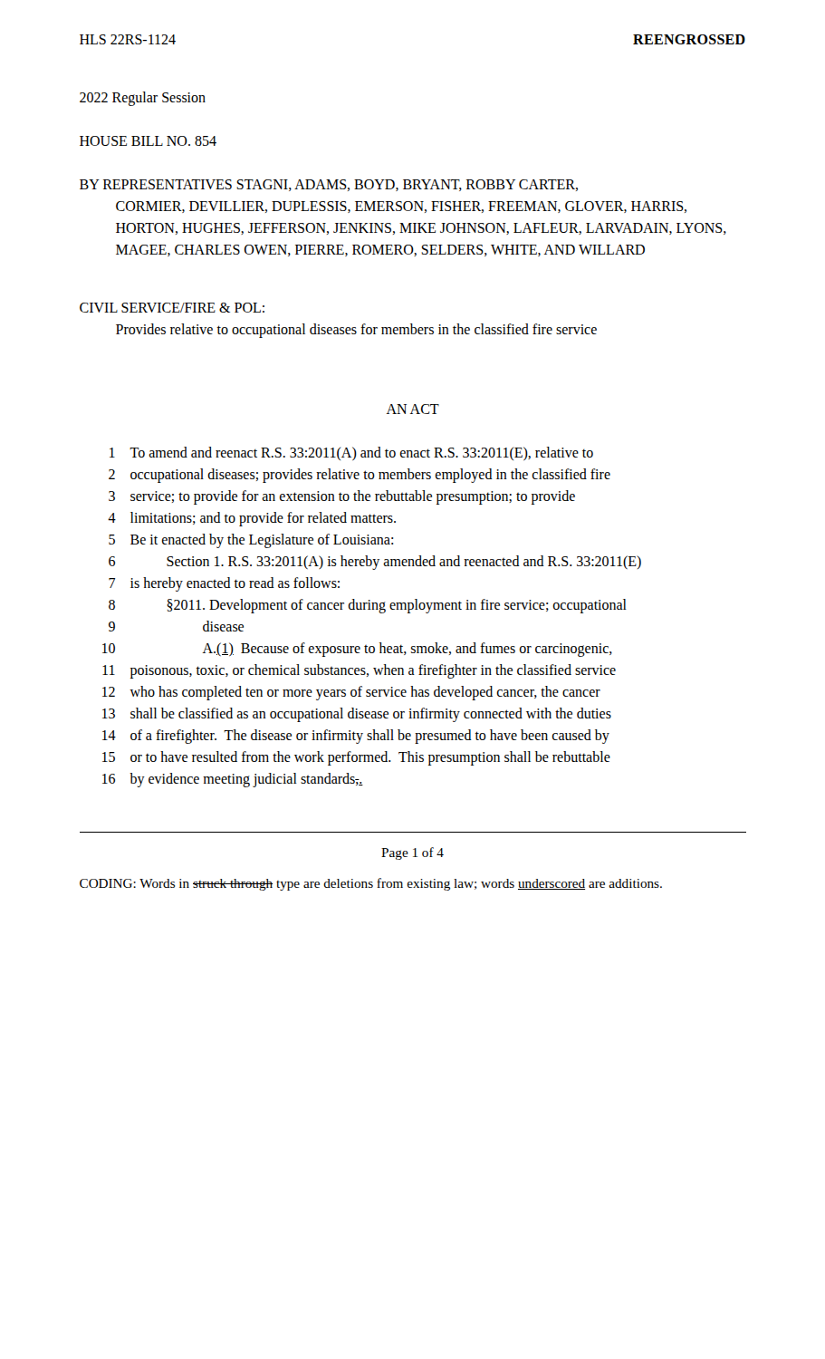HLS 22RS-1124 Reengrossed
2022 Regular Session
HOUSE BILL NO. 854
BY REPRESENTATIVES STAGNI, ADAMS, BOYD, BRYANT, ROBBY CARTER, CORMIER, DEVILLIER, DUPLESSIS, EMERSON, FISHER, FREEMAN, GLOVER, HARRIS, HORTON, HUGHES, JEFFERSON, JENKINS, MIKE JOHNSON, LAFLEUR, LARVADAIN, LYONS, MAGEE, CHARLES OWEN, PIERRE, ROMERO, SELDERS, WHITE, AND WILLARD
CIVIL SERVICE/FIRE & POL: Provides relative to occupational diseases for members in the classified fire service
AN ACT
To amend and reenact R.S. 33:2011(A) and to enact R.S. 33:2011(E), relative to
occupational diseases; provides relative to members employed in the classified fire
service; to provide for an extension to the rebuttable presumption; to provide
limitations; and to provide for related matters.
Be it enacted by the Legislature of Louisiana:
Section 1. R.S. 33:2011(A) is hereby amended and reenacted and R.S. 33:2011(E)
is hereby enacted to read as follows:
§2011. Development of cancer during employment in fire service; occupational
disease
A.(1) Because of exposure to heat, smoke, and fumes or carcinogenic,
poisonous, toxic, or chemical substances, when a firefighter in the classified service
who has completed ten or more years of service has developed cancer, the cancer
shall be classified as an occupational disease or infirmity connected with the duties
of a firefighter. The disease or infirmity shall be presumed to have been caused by
or to have resulted from the work performed. This presumption shall be rebuttable
by evidence meeting judicial standards,.
Page 1 of 4
CODING: Words in struck through type are deletions from existing law; words underscored are additions.